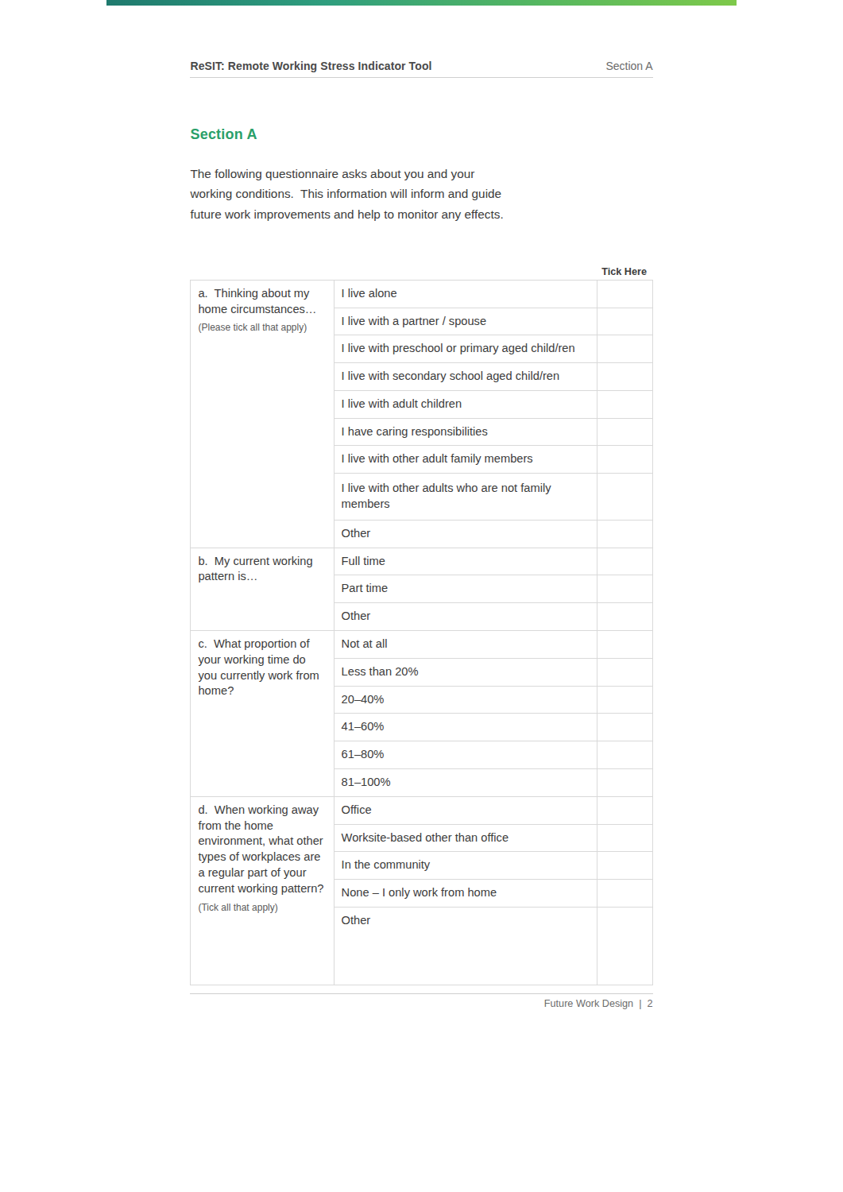ReSIT: Remote Working Stress Indicator Tool
Section A
Section A
The following questionnaire asks about you and your working conditions. This information will inform and guide future work improvements and help to monitor any effects.
Tick Here
| a. Thinking about my home circumstances… (Please tick all that apply) | I live alone | |
| I live with a partner / spouse | |
| I live with preschool or primary aged child/ren | |
| I live with secondary school aged child/ren | |
| I live with adult children | |
| I have caring responsibilities | |
| I live with other adult family members | |
| I live with other adults who are not family members | |
| Other | |
| b. My current working pattern is… | Full time | |
| Part time | |
| Other | |
| c. What proportion of your working time do you currently work from home? | Not at all | |
| Less than 20% | |
| 20–40% | |
| 41–60% | |
| 61–80% | |
| 81–100% | |
| d. When working away from the home environment, what other types of workplaces are a regular part of your current working pattern? (Tick all that apply) | Office | |
| Worksite-based other than office | |
| In the community | |
| None – I only work from home | |
| Other | |
Future Work Design | 2